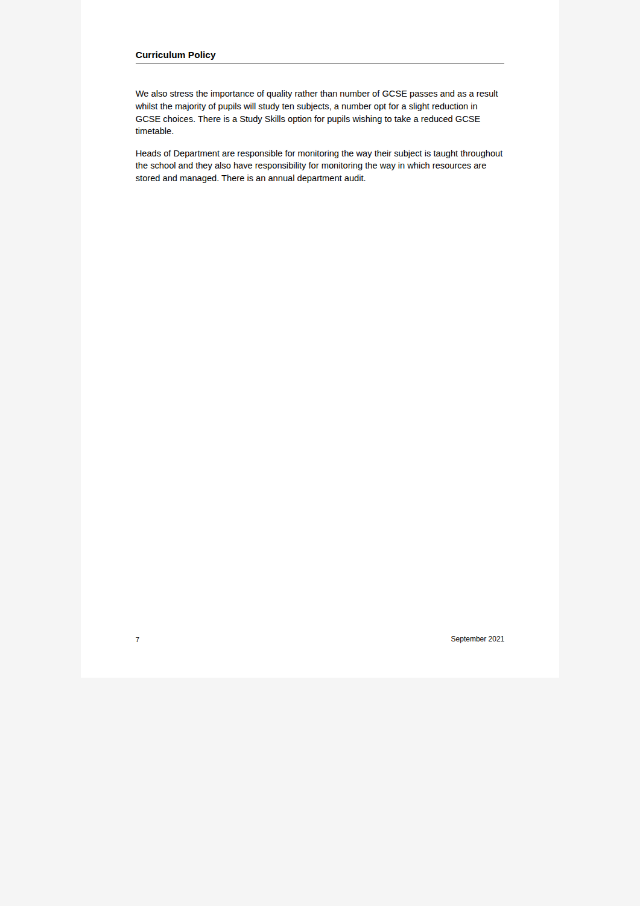Curriculum Policy
We also stress the importance of quality rather than number of GCSE passes and as a result whilst the majority of pupils will study ten subjects, a number opt for a slight reduction in GCSE choices. There is a Study Skills option for pupils wishing to take a reduced GCSE timetable.
Heads of Department are responsible for monitoring the way their subject is taught throughout the school and they also have responsibility for monitoring the way in which resources are stored and managed. There is an annual department audit.
7 September 2021